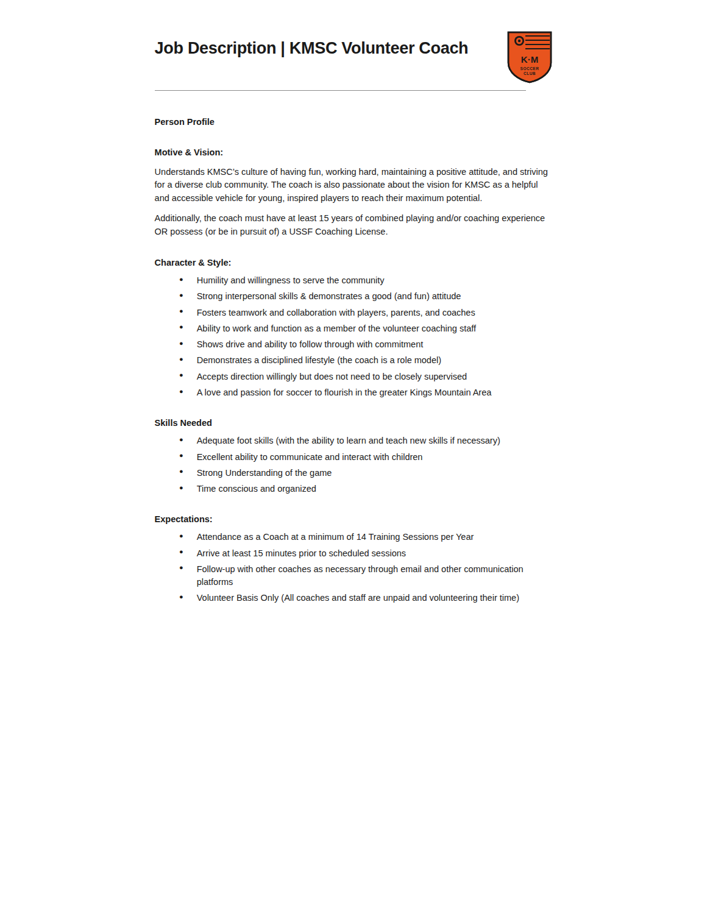Job Description | KMSC Volunteer Coach
KMSC crest K·M SOCCER CLUB
Person Profile
Motive & Vision:
Understands KMSC’s culture of having fun, working hard, maintaining a positive attitude, and striving for a diverse club community. The coach is also passionate about the vision for KMSC as a helpful and accessible vehicle for young, inspired players to reach their maximum potential.
Additionally, the coach must have at least 15 years of combined playing and/or coaching experience OR possess (or be in pursuit of) a USSF Coaching License.
Character & Style:
Humility and willingness to serve the community
Strong interpersonal skills & demonstrates a good (and fun) attitude
Fosters teamwork and collaboration with players, parents, and coaches
Ability to work and function as a member of the volunteer coaching staff
Shows drive and ability to follow through with commitment
Demonstrates a disciplined lifestyle (the coach is a role model)
Accepts direction willingly but does not need to be closely supervised
A love and passion for soccer to flourish in the greater Kings Mountain Area
Skills Needed
Adequate foot skills (with the ability to learn and teach new skills if necessary)
Excellent ability to communicate and interact with children
Strong Understanding of the game
Time conscious and organized
Expectations:
Attendance as a Coach at a minimum of 14 Training Sessions per Year
Arrive at least 15 minutes prior to scheduled sessions
Follow-up with other coaches as necessary through email and other communication platforms
Volunteer Basis Only (All coaches and staff are unpaid and volunteering their time)